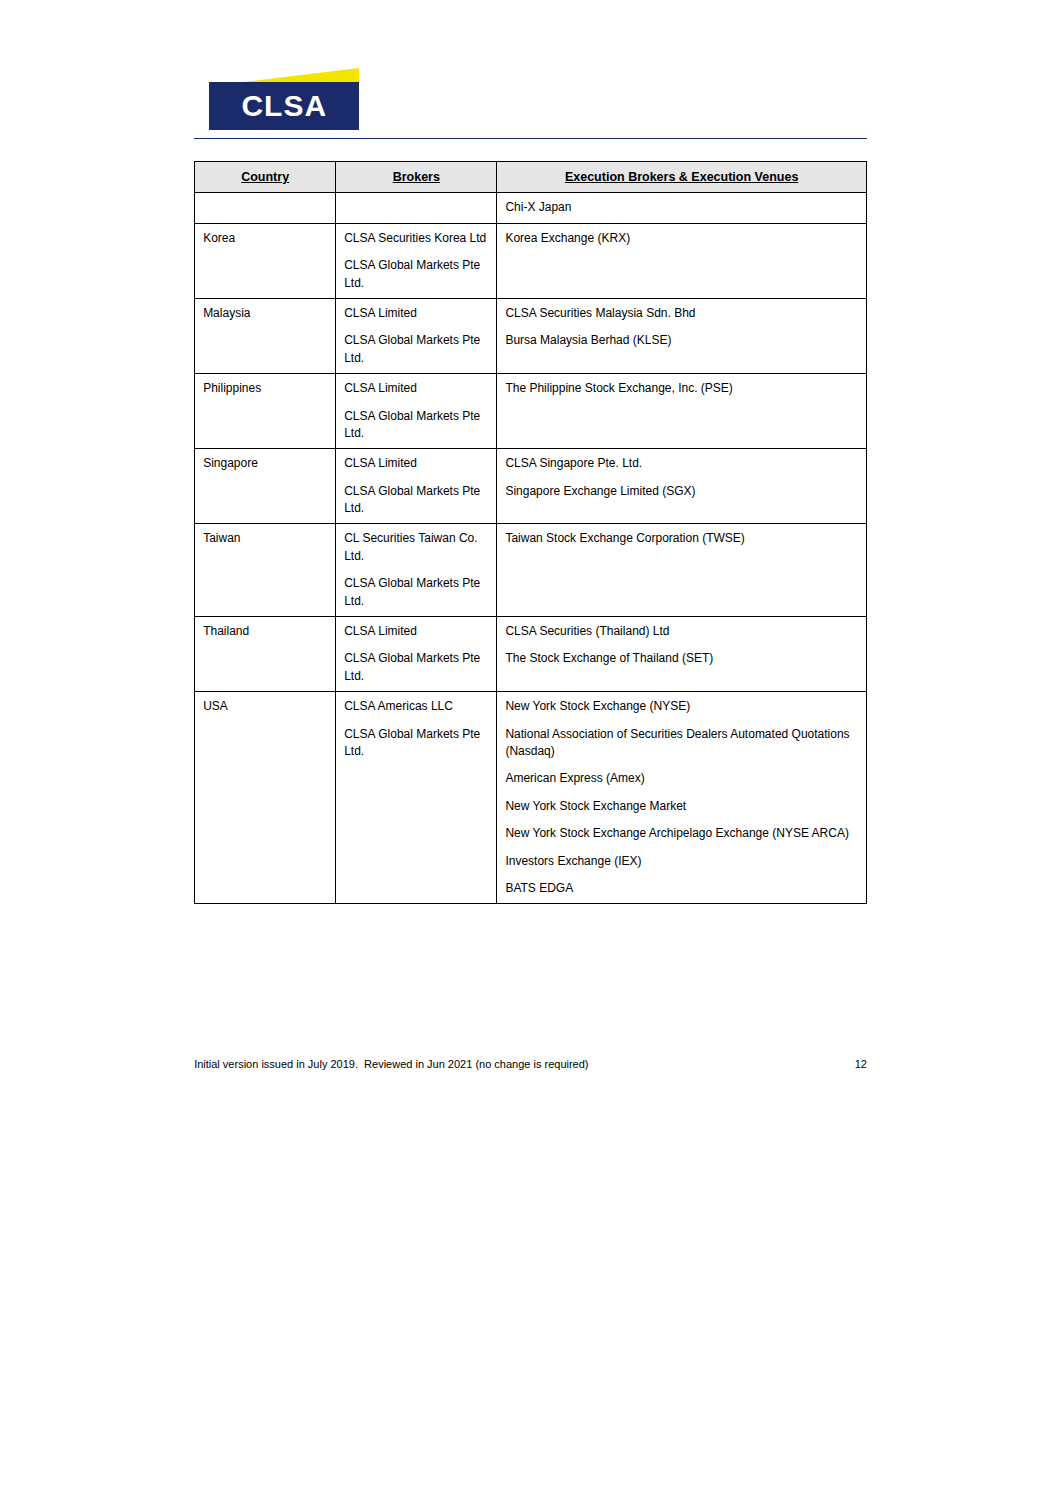CLSA
| Country | Brokers | Execution Brokers & Execution Venues |
| --- | --- | --- |
| | | Chi-X Japan |
| Korea | CLSA Securities Korea Ltd CLSA Global Markets Pte Ltd. | Korea Exchange (KRX) |
| Malaysia | CLSA Limited CLSA Global Markets Pte Ltd. | CLSA Securities Malaysia Sdn. Bhd Bursa Malaysia Berhad (KLSE) |
| Philippines | CLSA Limited CLSA Global Markets Pte Ltd. | The Philippine Stock Exchange, Inc. (PSE) |
| Singapore | CLSA Limited CLSA Global Markets Pte Ltd. | CLSA Singapore Pte. Ltd. Singapore Exchange Limited (SGX) |
| Taiwan | CL Securities Taiwan Co. Ltd. CLSA Global Markets Pte Ltd. | Taiwan Stock Exchange Corporation (TWSE) |
| Thailand | CLSA Limited CLSA Global Markets Pte Ltd. | CLSA Securities (Thailand) Ltd The Stock Exchange of Thailand (SET) |
| USA | CLSA Americas LLC CLSA Global Markets Pte Ltd. | New York Stock Exchange (NYSE) National Association of Securities Dealers Automated Quotations (Nasdaq) American Express (Amex) New York Stock Exchange Market New York Stock Exchange Archipelago Exchange (NYSE ARCA) Investors Exchange (IEX) BATS EDGA |
Initial version issued in July 2019. Reviewed in Jun 2021 (no change is required)
12